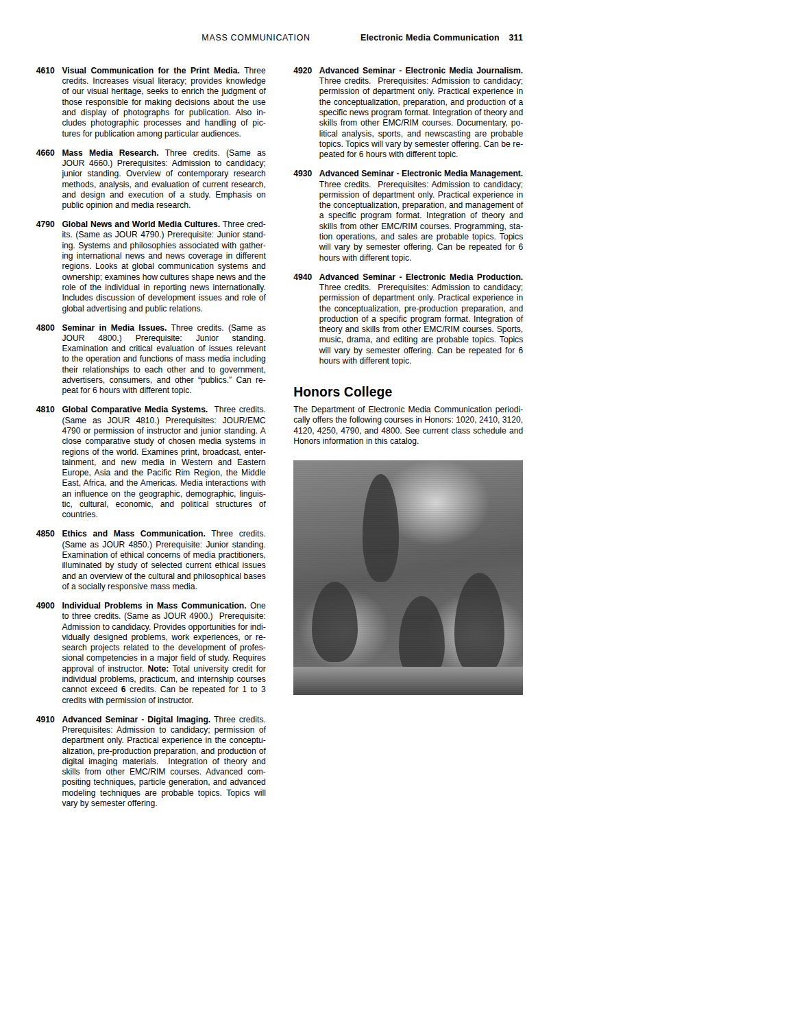Mass Communication Electronic Media Communication 311
4610
Visual Communication for the Print Media. Three credits. Increases visual literacy; provides knowledge of our visual heritage, seeks to enrich the judgment of those responsible for making decisions about the use and display of photographs for publication. Also includes photographic processes and handling of pictures for publication among particular audiences.
4660
Mass Media Research. Three credits. (Same as JOUR 4660.) Prerequisites: Admission to candidacy; junior standing. Overview of contemporary research methods, analysis, and evaluation of current research, and design and execution of a study. Emphasis on public opinion and media research.
4790
Global News and World Media Cultures. Three credits. (Same as JOUR 4790.) Prerequisite: Junior standing. Systems and philosophies associated with gathering international news and news coverage in different regions. Looks at global communication systems and ownership; examines how cultures shape news and the role of the individual in reporting news internationally. Includes discussion of development issues and role of global advertising and public relations.
4800
Seminar in Media Issues. Three credits. (Same as JOUR 4800.) Prerequisite: Junior standing. Examination and critical evaluation of issues relevant to the operation and functions of mass media including their relationships to each other and to government, advertisers, consumers, and other “publics.” Can repeat for 6 hours with different topic.
4810
Global Comparative Media Systems. Three credits. (Same as JOUR 4810.) Prerequisites: JOUR/EMC 4790 or permission of instructor and junior standing. A close comparative study of chosen media systems in regions of the world. Examines print, broadcast, entertainment, and new media in Western and Eastern Europe, Asia and the Pacific Rim Region, the Middle East, Africa, and the Americas. Media interactions with an influence on the geographic, demographic, linguistic, cultural, economic, and political structures of countries.
4850
Ethics and Mass Communication. Three credits. (Same as JOUR 4850.) Prerequisite: Junior standing. Examination of ethical concerns of media practitioners, illuminated by study of selected current ethical issues and an overview of the cultural and philosophical bases of a socially responsive mass media.
4900
Individual Problems in Mass Communication. One to three credits. (Same as JOUR 4900.) Prerequisite: Admission to candidacy. Provides opportunities for individually designed problems, work experiences, or research projects related to the development of professional competencies in a major field of study. Requires approval of instructor. Note: Total university credit for individual problems, practicum, and internship courses cannot exceed 6 credits. Can be repeated for 1 to 3 credits with permission of instructor.
4910
Advanced Seminar - Digital Imaging. Three credits. Prerequisites: Admission to candidacy; permission of department only. Practical experience in the conceptualization, pre-production preparation, and production of digital imaging materials. Integration of theory and skills from other EMC/RIM courses. Advanced compositing techniques, particle generation, and advanced modeling techniques are probable topics. Topics will vary by semester offering.
4920
Advanced Seminar - Electronic Media Journalism. Three credits. Prerequisites: Admission to candidacy; permission of department only. Practical experience in the conceptualization, preparation, and production of a specific news program format. Integration of theory and skills from other EMC/RIM courses. Documentary, political analysis, sports, and newscasting are probable topics. Topics will vary by semester offering. Can be repeated for 6 hours with different topic.
4930
Advanced Seminar - Electronic Media Management. Three credits. Prerequisites: Admission to candidacy; permission of department only. Practical experience in the conceptualization, preparation, and management of a specific program format. Integration of theory and skills from other EMC/RIM courses. Programming, station operations, and sales are probable topics. Topics will vary by semester offering. Can be repeated for 6 hours with different topic.
4940
Advanced Seminar - Electronic Media Production. Three credits. Prerequisites: Admission to candidacy; permission of department only. Practical experience in the conceptualization, pre-production preparation, and production of a specific program format. Integration of theory and skills from other EMC/RIM courses. Sports, music, drama, and editing are probable topics. Topics will vary by semester offering. Can be repeated for 6 hours with different topic.
Honors College
The Department of Electronic Media Communication periodically offers the following courses in Honors: 1020, 2410, 3120, 4120, 4250, 4790, and 4800. See current class schedule and Honors information in this catalog.